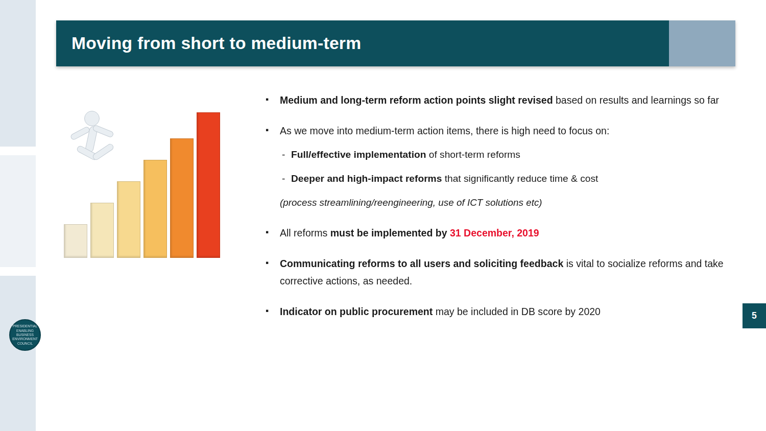Moving from short to medium-term
Medium and long-term reform action points slight revised based on results and learnings so far
As we move into medium-term action items, there is high need to focus on:
Full/effective implementation of short-term reforms
Deeper and high-impact reforms that significantly reduce time & cost
(process streamlining/reengineering, use of ICT solutions etc)
All reforms must be implemented by 31 December, 2019
Communicating reforms to all users and soliciting feedback is vital to socialize reforms and take corrective actions, as needed.
Indicator on public procurement may be included in DB score by 2020
5
PRESIDENTIAL ENABLING BUSINESS ENVIRONMENT COUNCIL